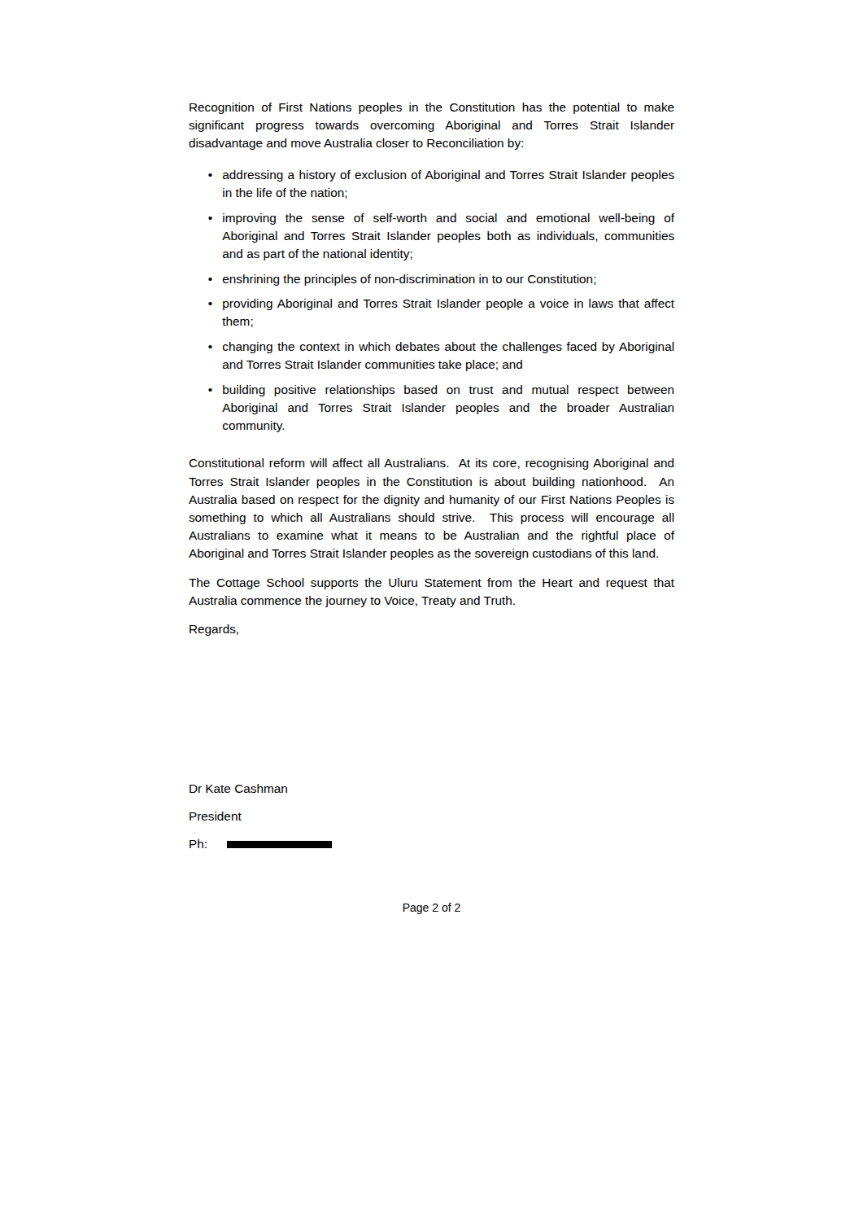Recognition of First Nations peoples in the Constitution has the potential to make significant progress towards overcoming Aboriginal and Torres Strait Islander disadvantage and move Australia closer to Reconciliation by:
addressing a history of exclusion of Aboriginal and Torres Strait Islander peoples in the life of the nation;
improving the sense of self-worth and social and emotional well-being of Aboriginal and Torres Strait Islander peoples both as individuals, communities and as part of the national identity;
enshrining the principles of non-discrimination in to our Constitution;
providing Aboriginal and Torres Strait Islander people a voice in laws that affect them;
changing the context in which debates about the challenges faced by Aboriginal and Torres Strait Islander communities take place; and
building positive relationships based on trust and mutual respect between Aboriginal and Torres Strait Islander peoples and the broader Australian community.
Constitutional reform will affect all Australians. At its core, recognising Aboriginal and Torres Strait Islander peoples in the Constitution is about building nationhood. An Australia based on respect for the dignity and humanity of our First Nations Peoples is something to which all Australians should strive. This process will encourage all Australians to examine what it means to be Australian and the rightful place of Aboriginal and Torres Strait Islander peoples as the sovereign custodians of this land.
The Cottage School supports the Uluru Statement from the Heart and request that Australia commence the journey to Voice, Treaty and Truth.
Regards,
Dr Kate Cashman
President
Ph:
Page 2 of 2